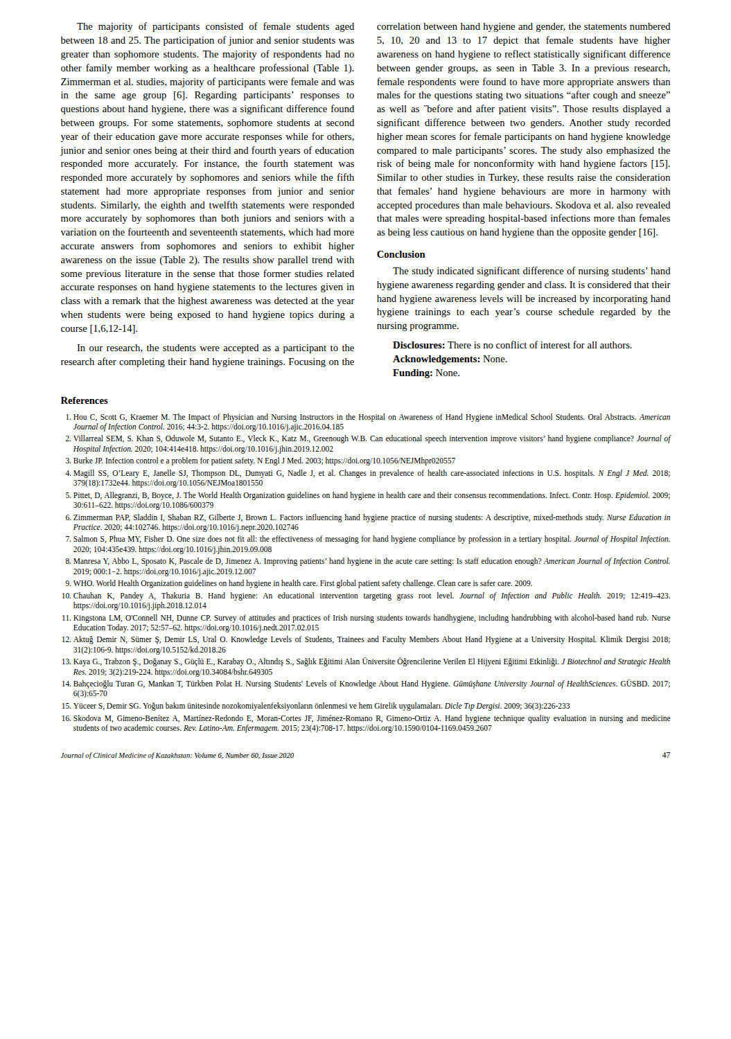The majority of participants consisted of female students aged between 18 and 25. The participation of junior and senior students was greater than sophomore students. The majority of respondents had no other family member working as a healthcare professional (Table 1). Zimmerman et al. studies, majority of participants were female and was in the same age group [6]. Regarding participants’ responses to questions about hand hygiene, there was a significant difference found between groups. For some statements, sophomore students at second year of their education gave more accurate responses while for others, junior and senior ones being at their third and fourth years of education responded more accurately. For instance, the fourth statement was responded more accurately by sophomores and seniors while the fifth statement had more appropriate responses from junior and senior students. Similarly, the eighth and twelfth statements were responded more accurately by sophomores than both juniors and seniors with a variation on the fourteenth and seventeenth statements, which had more accurate answers from sophomores and seniors to exhibit higher awareness on the issue (Table 2). The results show parallel trend with some previous literature in the sense that those former studies related accurate responses on hand hygiene statements to the lectures given in class with a remark that the highest awareness was detected at the year when students were being exposed to hand hygiene topics during a course [1,6,12-14].
In our research, the students were accepted as a participant to the research after completing their hand hygiene trainings. Focusing on the correlation between hand hygiene and gender, the statements numbered 5, 10, 20 and 13 to 17 depict that female students have higher awareness on hand hygiene to reflect statistically significant difference between gender groups, as seen in Table 3. In a previous research, female respondents were found to have more appropriate answers than males for the questions stating two situations “after cough and sneeze” as well as ˝before and after patient visits”. Those results displayed a significant difference between two genders. Another study recorded higher mean scores for female participants on hand hygiene knowledge compared to male participants’ scores. The study also emphasized the risk of being male for nonconformity with hand hygiene factors [15]. Similar to other studies in Turkey, these results raise the consideration that females’ hand hygiene behaviours are more in harmony with accepted procedures than male behaviours. Skodova et al. also revealed that males were spreading hospital-based infections more than females as being less cautious on hand hygiene than the opposite gender [16].
Conclusion
The study indicated significant difference of nursing students’ hand hygiene awareness regarding gender and class. It is considered that their hand hygiene awareness levels will be increased by incorporating hand hygiene trainings to each year’s course schedule regarded by the nursing programme.
Disclosures: There is no conflict of interest for all authors.
Acknowledgements: None.
Funding: None.
References
Hou C, Scott G, Kraemer M. The Impact of Physician and Nursing Instructors in the Hospital on Awareness of Hand Hygiene inMedical School Students. Oral Abstracts. American Journal of Infection Control. 2016; 44:3-2. https://doi.org/10.1016/j.ajic.2016.04.185
Villarreal SEM, S. Khan S, Oduwole M, Sutanto E., Vleck K., Katz M., Greenough W.B. Can educational speech intervention improve visitors’ hand hygiene compliance? Journal of Hospital Infection. 2020; 104:414e418. https://doi.org/10.1016/j.jhin.2019.12.002
Burke JP. Infection control e a problem for patient safety. N Engl J Med. 2003; https://doi.org/10.1056/NEJMhpr020557
Magill SS, O’Leary E, Janelle SJ, Thompson DL, Dumyati G, Nadle J, et al. Changes in prevalence of health care-associated infections in U.S. hospitals. N Engl J Med. 2018; 379(18):1732e44. https://doi.org/10.1056/NEJMoa1801550
Pittet, D, Allegranzi, B, Boyce, J. The World Health Organization guidelines on hand hygiene in health care and their consensus recommendations. Infect. Contr. Hosp. Epidemiol. 2009; 30:611–622. https://doi.org/10.1086/600379
Zimmerman PAP, Sladdin I, Shaban RZ, Gilberte J, Brown L. Factors influencing hand hygiene practice of nursing students: A descriptive, mixed-methods study. Nurse Education in Practice. 2020; 44:102746. https://doi.org/10.1016/j.nepr.2020.102746
Salmon S, Phua MY, Fisher D. One size does not fit all: the effectiveness of messaging for hand hygiene compliance by profession in a tertiary hospital. Journal of Hospital Infection. 2020; 104:435e439. https://doi.org/10.1016/j.jhin.2019.09.008
Manresa Y, Abbo L, Sposato K, Pascale de D, Jimenez A. Improving patients’ hand hygiene in the acute care setting: Is staff education enough? American Journal of Infection Control. 2019; 000:1−2. https://doi.org/10.1016/j.ajic.2019.12.007
WHO. World Health Organization guidelines on hand hygiene in health care. First global patient safety challenge. Clean care is safer care. 2009.
Chauhan K, Pandey A, Thakuria B. Hand hygiene: An educational intervention targeting grass root level. Journal of Infection and Public Health. 2019; 12:419–423. https://doi.org/10.1016/j.jiph.2018.12.014
Kingstona LM, O'Connell NH, Dunne CP. Survey of attitudes and practices of Irish nursing students towards handhygiene, including handrubbing with alcohol-based hand rub. Nurse Education Today. 2017; 52:57–62. https://doi.org/10.1016/j.nedt.2017.02.015
Aktuğ Demir N, Sümer Ş, Demir LS, Ural O. Knowledge Levels of Students, Trainees and Faculty Members About Hand Hygiene at a University Hospital. Klimik Dergisi 2018; 31(2):106-9. https://doi.org/10.5152/kd.2018.26
Kaya G., Trabzon Ş., Doğanay S., Güçlü E., Karabay O., Altındış S., Sağlık Eğitimi Alan Üniversite Öğrencilerine Verilen El Hijyeni Eğitimi Etkinliği. J Biotechnol and Strategic Health Res. 2019; 3(2):219-224. https://doi.org/10.34084/bshr.649305
Bahçecioğlu Turan G, Mankan T, Türkben Polat H. Nursing Students' Levels of Knowledge About Hand Hygiene. Gümüşhane University Journal of HealthSciences. GÜSBD. 2017; 6(3):65-70
Yüceer S, Demir SG. Yoğun bakım ünitesinde nozokomiyalenfeksiyonların önlenmesi ve hem Girelik uygulamaları. Dicle Tıp Dergisi. 2009; 36(3):226-233
Skodova M, Gimeno-Benítez A, Martínez-Redondo E, Moran-Cortes JF, Jiménez-Romano R, Gimeno-Ortiz A. Hand hygiene technique quality evaluation in nursing and medicine students of two academic courses. Rev. Latino-Am. Enfermagem. 2015; 23(4):708-17. https://doi.org/10.1590/0104-1169.0459.2607
Journal of Clinical Medicine of Kazakhstan: Volume 6, Number 60, Issue 2020 47